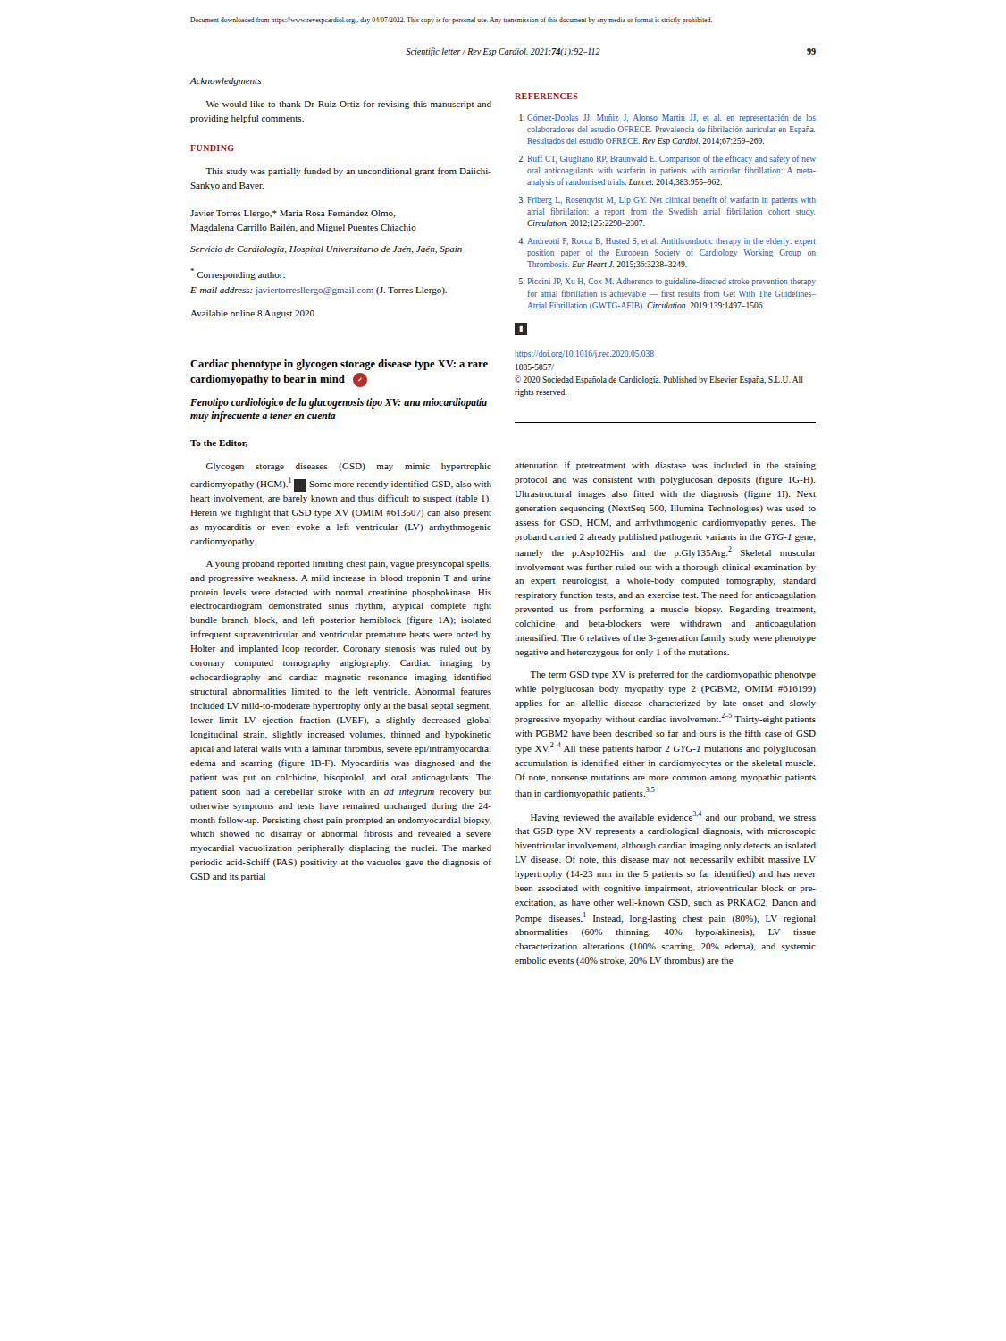Document downloaded from https://www.revespcardiol.org/, day 04/07/2022. This copy is for personal use. Any transmission of this document by any media or format is strictly prohibited.
Scientific letter / Rev Esp Cardiol. 2021;74(1):92–112 99
Acknowledgments
We would like to thank Dr Ruiz Ortiz for revising this manuscript and providing helpful comments.
Funding
This study was partially funded by an unconditional grant from Daiichi-Sankyo and Bayer.
Javier Torres Llergo,* María Rosa Fernández Olmo,
Magdalena Carrillo Bailén, and Miguel Puentes Chiachio
Servicio de Cardiología, Hospital Universitario de Jaén, Jaén, Spain
* Corresponding author:
E-mail address: javiertorresllergo@gmail.com (J. Torres Llergo).
Available online 8 August 2020
Cardiac phenotype in glycogen storage disease type XV: a rare cardiomyopathy to bear in mind ✓
Fenotipo cardiológico de la glucogenosis tipo XV: una miocardiopatía muy infrecuente a tener en cuenta
To the Editor,
Glycogen storage diseases (GSD) may mimic hypertrophic cardiomyopathy (HCM).1 ▮ Some more recently identified GSD, also with heart involvement, are barely known and thus difficult to suspect (table 1). Herein we highlight that GSD type XV (OMIM #613507) can also present as myocarditis or even evoke a left ventricular (LV) arrhythmogenic cardiomyopathy.
A young proband reported limiting chest pain, vague presyncopal spells, and progressive weakness. A mild increase in blood troponin T and urine protein levels were detected with normal creatinine phosphokinase. His electrocardiogram demonstrated sinus rhythm, atypical complete right bundle branch block, and left posterior hemiblock (figure 1A); isolated infrequent supraventricular and ventricular premature beats were noted by Holter and implanted loop recorder. Coronary stenosis was ruled out by coronary computed tomography angiography. Cardiac imaging by echocardiography and cardiac magnetic resonance imaging identified structural abnormalities limited to the left ventricle. Abnormal features included LV mild-to-moderate hypertrophy only at the basal septal segment, lower limit LV ejection fraction (LVEF), a slightly decreased global longitudinal strain, slightly increased volumes, thinned and hypokinetic apical and lateral walls with a laminar thrombus, severe epi/intramyocardial edema and scarring (figure 1B-F). Myocarditis was diagnosed and the patient was put on colchicine, bisoprolol, and oral anticoagulants. The patient soon had a cerebellar stroke with an ad integrum recovery but otherwise symptoms and tests have remained unchanged during the 24-month follow-up. Persisting chest pain prompted an endomyocardial biopsy, which showed no disarray or abnormal fibrosis and revealed a severe myocardial vacuolization peripherally displacing the nuclei. The marked periodic acid-Schiff (PAS) positivity at the vacuoles gave the diagnosis of GSD and its partial
References
Gómez-Doblas JJ, Muñiz J, Alonso Martin JJ, et al. en representación de los colaboradores del estudio OFRECE. Prevalencia de fibrilación auricular en España. Resultados del estudio OFRECE. Rev Esp Cardiol. 2014;67:259–269.
Ruff CT, Giugliano RP, Braunwald E. Comparison of the efficacy and safety of new oral anticoagulants with warfarin in patients with auricular fibrillation: A meta-analysis of randomised trials. Lancet. 2014;383:955–962.
Friberg L, Rosenqvist M, Lip GY. Net clinical benefit of warfarin in patients with atrial fibrillation: a report from the Swedish atrial fibrillation cohort study. Circulation. 2012;125:2298–2307.
Andreotti F, Rocca B, Husted S, et al. Antithrombotic therapy in the elderly: expert position paper of the European Society of Cardiology Working Group on Thrombosis. Eur Heart J. 2015;36:3238–3249.
Piccini JP, Xu H, Cox M. Adherence to guideline-directed stroke prevention therapy for atrial fibrillation is achievable — first results from Get With The Guidelines–Atrial Fibrillation (GWTG-AFIB). Circulation. 2019;139:1497–1506.
▮
https://doi.org/10.1016/j.rec.2020.05.038
1885-5857/
© 2020 Sociedad Española de Cardiología. Published by Elsevier España, S.L.U. All rights reserved.
attenuation if pretreatment with diastase was included in the staining protocol and was consistent with polyglucosan deposits (figure 1G-H). Ultrastructural images also fitted with the diagnosis (figure 1I). Next generation sequencing (NextSeq 500, Illumina Technologies) was used to assess for GSD, HCM, and arrhythmogenic cardiomyopathy genes. The proband carried 2 already published pathogenic variants in the GYG-1 gene, namely the p.Asp102His and the p.Gly135Arg.2 Skeletal muscular involvement was further ruled out with a thorough clinical examination by an expert neurologist, a whole-body computed tomography, standard respiratory function tests, and an exercise test. The need for anticoagulation prevented us from performing a muscle biopsy. Regarding treatment, colchicine and beta-blockers were withdrawn and anticoagulation intensified. The 6 relatives of the 3-generation family study were phenotype negative and heterozygous for only 1 of the mutations.
The term GSD type XV is preferred for the cardiomyopathic phenotype while polyglucosan body myopathy type 2 (PGBM2, OMIM #616199) applies for an allellic disease characterized by late onset and slowly progressive myopathy without cardiac involvement.2–5 Thirty-eight patients with PGBM2 have been described so far and ours is the fifth case of GSD type XV.2–4 All these patients harbor 2 GYG-1 mutations and polyglucosan accumulation is identified either in cardiomyocytes or the skeletal muscle. Of note, nonsense mutations are more common among myopathic patients than in cardiomyopathic patients.3,5
Having reviewed the available evidence3,4 and our proband, we stress that GSD type XV represents a cardiological diagnosis, with microscopic biventricular involvement, although cardiac imaging only detects an isolated LV disease. Of note, this disease may not necessarily exhibit massive LV hypertrophy (14-23 mm in the 5 patients so far identified) and has never been associated with cognitive impairment, atrioventricular block or pre-excitation, as have other well-known GSD, such as PRKAG2, Danon and Pompe diseases.1 Instead, long-lasting chest pain (80%), LV regional abnormalities (60% thinning, 40% hypo/akinesis), LV tissue characterization alterations (100% scarring, 20% edema), and systemic embolic events (40% stroke, 20% LV thrombus) are the